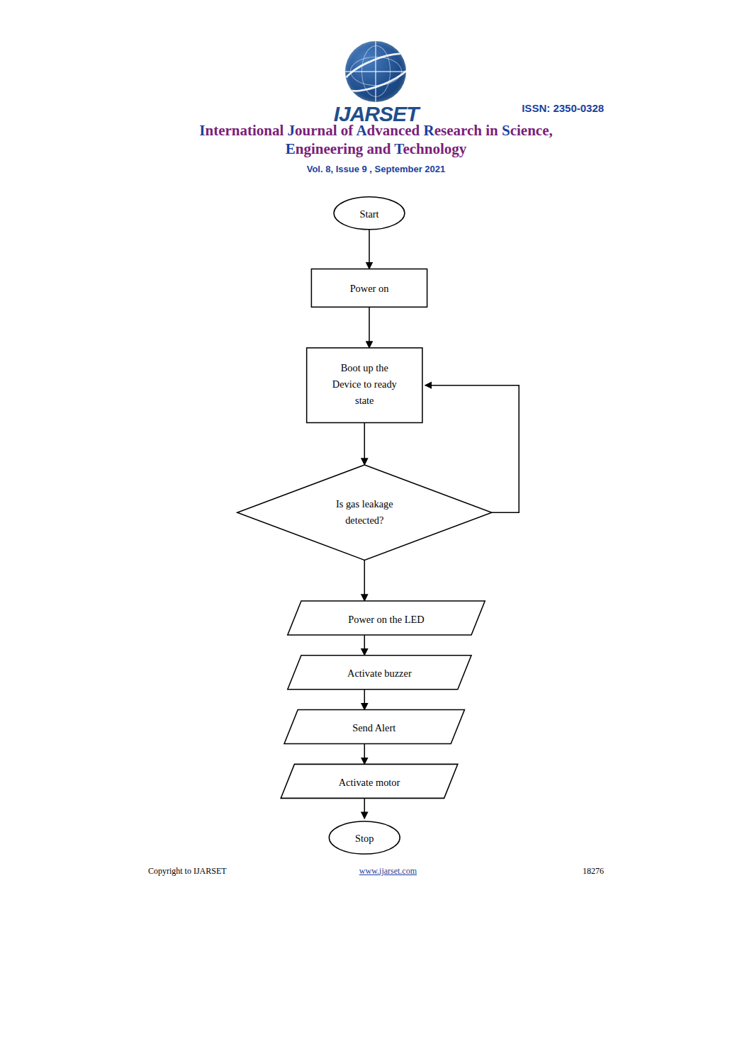IJARSET
ISSN: 2350-0328
International Journal of Advanced Research in Science,
Engineering and Technology
Vol. 8, Issue 9 , September 2021
Gas leakage detection flowchart Start, Power on, Boot up the Device to ready state, decision Is gas leakage detected, then Power on the LED, Activate buzzer, Send Alert, Activate motor, Stop. If no leakage, loop back to boot up state. Start Power on Boot up the Device to ready state Is gas leakage detected? Power on the LED Activate buzzer Send Alert Activate motor Stop
Copyright to IJARSET www.ijarset.com 18276